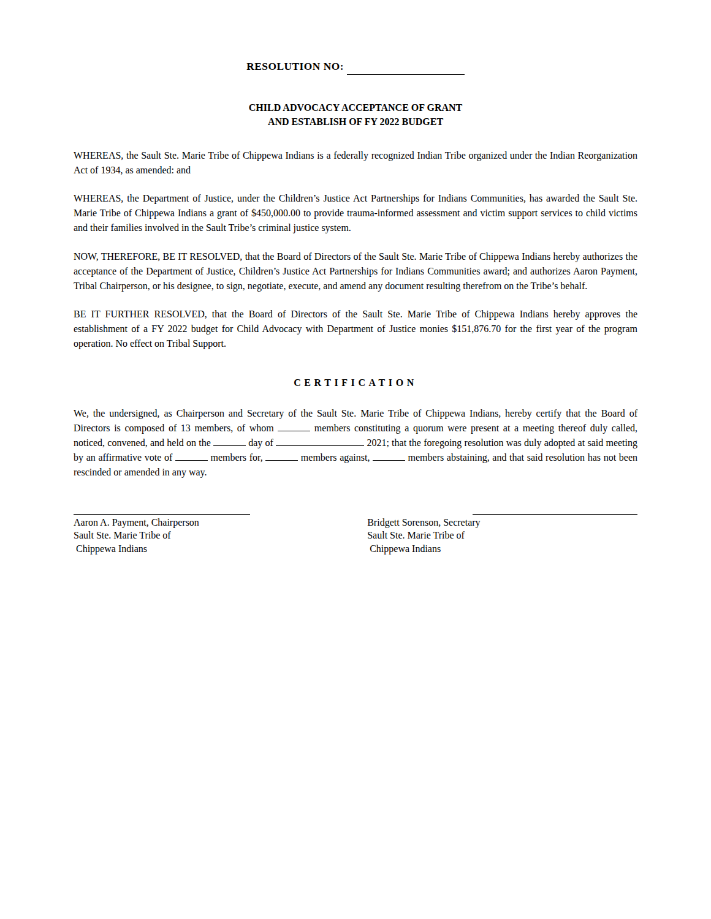RESOLUTION NO:
CHILD ADVOCACY ACCEPTANCE OF GRANT
AND ESTABLISH OF FY 2022 BUDGET
WHEREAS, the Sault Ste. Marie Tribe of Chippewa Indians is a federally recognized Indian Tribe organized under the Indian Reorganization Act of 1934, as amended: and
WHEREAS, the Department of Justice, under the Children’s Justice Act Partnerships for Indians Communities, has awarded the Sault Ste. Marie Tribe of Chippewa Indians a grant of $450,000.00 to provide trauma-informed assessment and victim support services to child victims and their families involved in the Sault Tribe’s criminal justice system.
NOW, THEREFORE, BE IT RESOLVED, that the Board of Directors of the Sault Ste. Marie Tribe of Chippewa Indians hereby authorizes the acceptance of the Department of Justice, Children’s Justice Act Partnerships for Indians Communities award; and authorizes Aaron Payment, Tribal Chairperson, or his designee, to sign, negotiate, execute, and amend any document resulting therefrom on the Tribe’s behalf.
BE IT FURTHER RESOLVED, that the Board of Directors of the Sault Ste. Marie Tribe of Chippewa Indians hereby approves the establishment of a FY 2022 budget for Child Advocacy with Department of Justice monies $151,876.70 for the first year of the program operation. No effect on Tribal Support.
CERTIFICATION
We, the undersigned, as Chairperson and Secretary of the Sault Ste. Marie Tribe of Chippewa Indians, hereby certify that the Board of Directors is composed of 13 members, of whom members constituting a quorum were present at a meeting thereof duly called, noticed, convened, and held on the day of 2021; that the foregoing resolution was duly adopted at said meeting by an affirmative vote of members for, members against, members abstaining, and that said resolution has not been rescinded or amended in any way.
| Aaron A. Payment, Chairperson Sault Ste. Marie Tribe of Chippewa Indians | Bridgett Sorenson, Secretary Sault Ste. Marie Tribe of Chippewa Indians |